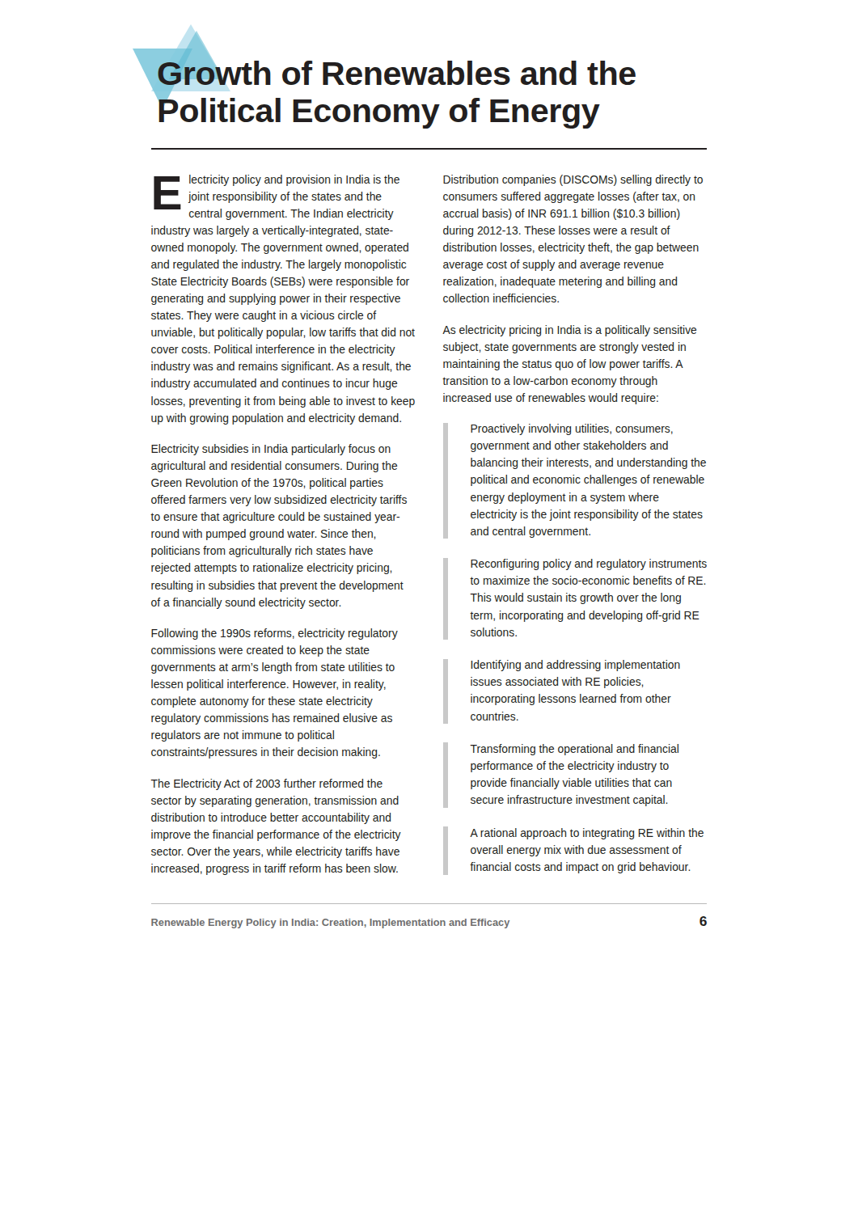Growth of Renewables and the Political Economy of Energy
Electricity policy and provision in India is the joint responsibility of the states and the central government. The Indian electricity industry was largely a vertically-integrated, state-owned monopoly. The government owned, operated and regulated the industry. The largely monopolistic State Electricity Boards (SEBs) were responsible for generating and supplying power in their respective states. They were caught in a vicious circle of unviable, but politically popular, low tariffs that did not cover costs. Political interference in the electricity industry was and remains significant. As a result, the industry accumulated and continues to incur huge losses, preventing it from being able to invest to keep up with growing population and electricity demand.
Electricity subsidies in India particularly focus on agricultural and residential consumers. During the Green Revolution of the 1970s, political parties offered farmers very low subsidized electricity tariffs to ensure that agriculture could be sustained year-round with pumped ground water. Since then, politicians from agriculturally rich states have rejected attempts to rationalize electricity pricing, resulting in subsidies that prevent the development of a financially sound electricity sector.
Following the 1990s reforms, electricity regulatory commissions were created to keep the state governments at arm’s length from state utilities to lessen political interference. However, in reality, complete autonomy for these state electricity regulatory commissions has remained elusive as regulators are not immune to political constraints/pressures in their decision making.
The Electricity Act of 2003 further reformed the sector by separating generation, transmission and distribution to introduce better accountability and improve the financial performance of the electricity sector. Over the years, while electricity tariffs have increased, progress in tariff reform has been slow. Distribution companies (DISCOMs) selling directly to consumers suffered aggregate losses (after tax, on accrual basis) of INR 691.1 billion ($10.3 billion) during 2012-13. These losses were a result of distribution losses, electricity theft, the gap between average cost of supply and average revenue realization, inadequate metering and billing and collection inefficiencies.
As electricity pricing in India is a politically sensitive subject, state governments are strongly vested in maintaining the status quo of low power tariffs. A transition to a low-carbon economy through increased use of renewables would require:
Proactively involving utilities, consumers, government and other stakeholders and balancing their interests, and understanding the political and economic challenges of renewable energy deployment in a system where electricity is the joint responsibility of the states and central government.
Reconfiguring policy and regulatory instruments to maximize the socio-economic benefits of RE. This would sustain its growth over the long term, incorporating and developing off-grid RE solutions.
Identifying and addressing implementation issues associated with RE policies, incorporating lessons learned from other countries.
Transforming the operational and financial performance of the electricity industry to provide financially viable utilities that can secure infrastructure investment capital.
A rational approach to integrating RE within the overall energy mix with due assessment of financial costs and impact on grid behaviour.
Renewable Energy Policy in India: Creation, Implementation and Efficacy 6